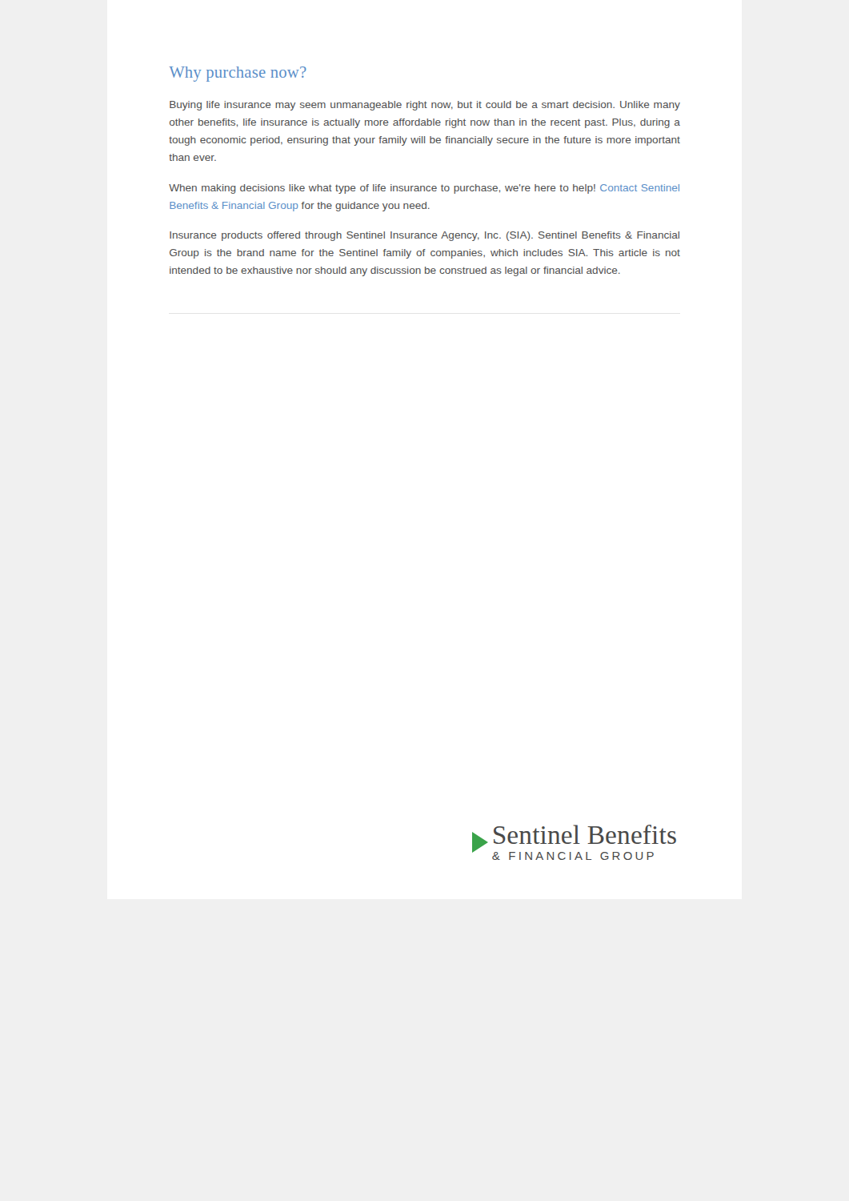Why purchase now?
Buying life insurance may seem unmanageable right now, but it could be a smart decision. Unlike many other benefits, life insurance is actually more affordable right now than in the recent past. Plus, during a tough economic period, ensuring that your family will be financially secure in the future is more important than ever.
When making decisions like what type of life insurance to purchase, we're here to help! Contact Sentinel Benefits & Financial Group for the guidance you need.
Insurance products offered through Sentinel Insurance Agency, Inc. (SIA). Sentinel Benefits & Financial Group is the brand name for the Sentinel family of companies, which includes SIA. This article is not intended to be exhaustive nor should any discussion be construed as legal or financial advice.
Sentinel Benefits & Financial Group